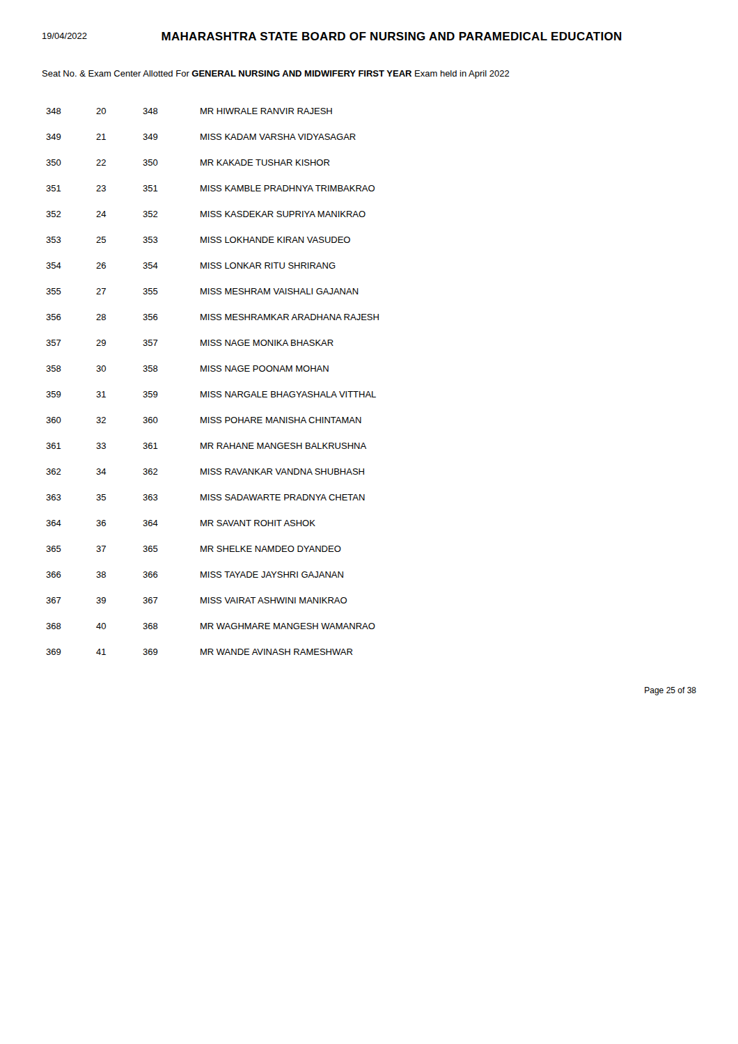19/04/2022
MAHARASHTRA STATE BOARD OF NURSING AND PARAMEDICAL EDUCATION
Seat No. & Exam Center Allotted For GENERAL NURSING AND MIDWIFERY FIRST YEAR Exam held in April 2022
| 348 | 20 | 348 | MR HIWRALE RANVIR RAJESH |
| 349 | 21 | 349 | MISS KADAM VARSHA VIDYASAGAR |
| 350 | 22 | 350 | MR KAKADE TUSHAR KISHOR |
| 351 | 23 | 351 | MISS KAMBLE PRADHNYA TRIMBAKRAO |
| 352 | 24 | 352 | MISS KASDEKAR SUPRIYA MANIKRAO |
| 353 | 25 | 353 | MISS LOKHANDE KIRAN VASUDEO |
| 354 | 26 | 354 | MISS LONKAR RITU SHRIRANG |
| 355 | 27 | 355 | MISS MESHRAM VAISHALI GAJANAN |
| 356 | 28 | 356 | MISS MESHRAMKAR ARADHANA RAJESH |
| 357 | 29 | 357 | MISS NAGE MONIKA BHASKAR |
| 358 | 30 | 358 | MISS NAGE POONAM MOHAN |
| 359 | 31 | 359 | MISS NARGALE BHAGYASHALA VITTHAL |
| 360 | 32 | 360 | MISS POHARE MANISHA CHINTAMAN |
| 361 | 33 | 361 | MR RAHANE MANGESH BALKRUSHNA |
| 362 | 34 | 362 | MISS RAVANKAR VANDNA SHUBHASH |
| 363 | 35 | 363 | MISS SADAWARTE PRADNYA CHETAN |
| 364 | 36 | 364 | MR SAVANT ROHIT ASHOK |
| 365 | 37 | 365 | MR SHELKE NAMDEO DYANDEO |
| 366 | 38 | 366 | MISS TAYADE JAYSHRI GAJANAN |
| 367 | 39 | 367 | MISS VAIRAT ASHWINI MANIKRAO |
| 368 | 40 | 368 | MR WAGHMARE MANGESH WAMANRAO |
| 369 | 41 | 369 | MR WANDE AVINASH RAMESHWAR |
Page 25 of 38